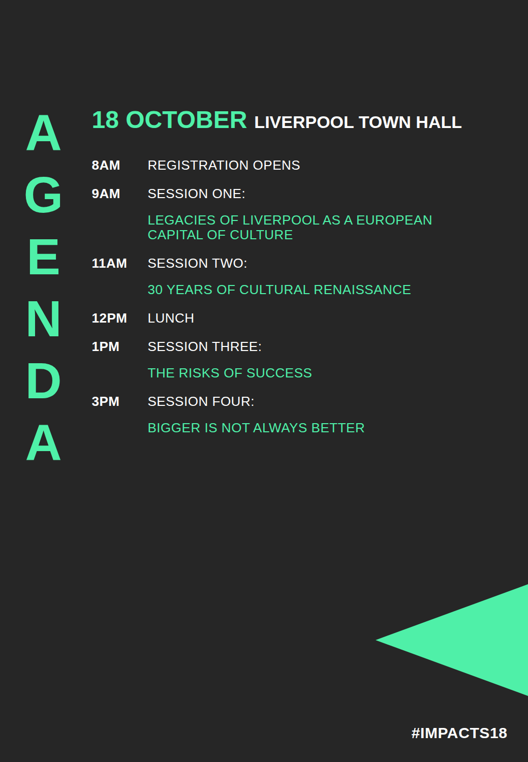A G E N D A
18 OCTOBER LIVERPOOL TOWN HALL
| 8AM | REGISTRATION OPENS |
| 9AM | SESSION ONE: LEGACIES OF LIVERPOOL AS A EUROPEAN CAPITAL OF CULTURE |
| 11AM | SESSION TWO: 30 YEARS OF CULTURAL RENAISSANCE |
| 12PM | LUNCH |
| 1PM | SESSION THREE: THE RISKS OF SUCCESS |
| 3PM | SESSION FOUR: BIGGER IS NOT ALWAYS BETTER |
#IMPACTS18